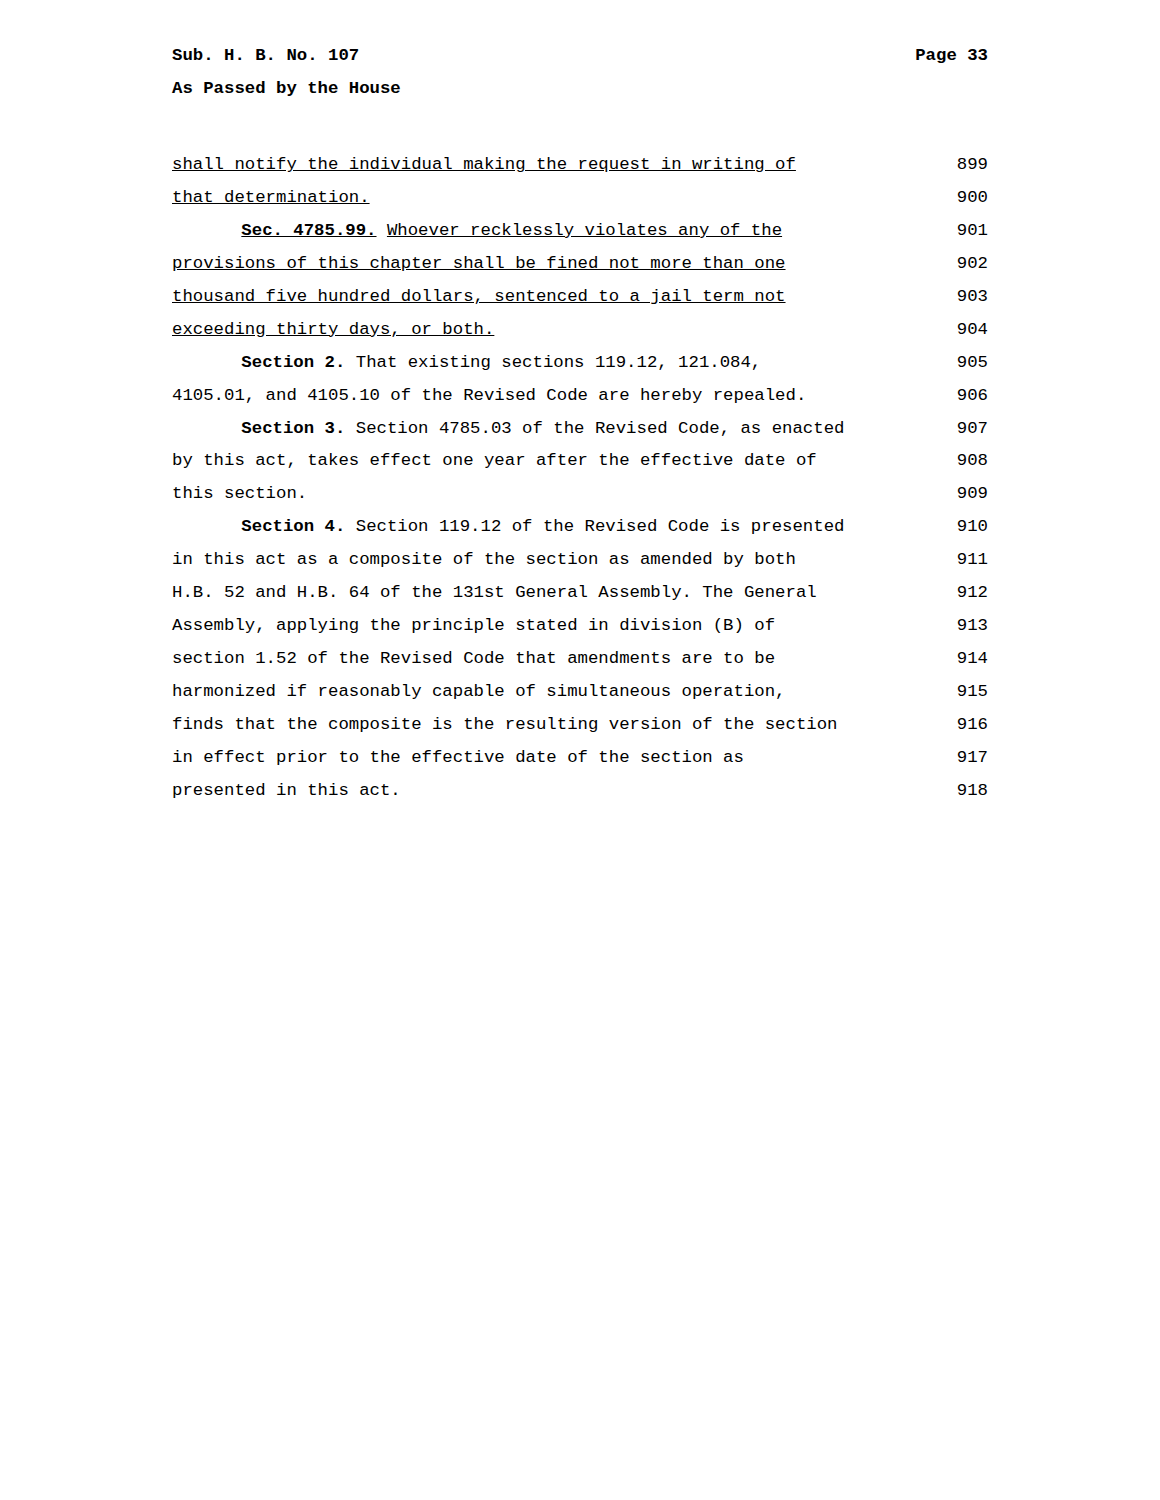Sub. H. B. No. 107 As Passed by the House
Page 33
shall notify the individual making the request in writing of
899
that determination.
900
Sec. 4785.99. Whoever recklessly violates any of the
901
provisions of this chapter shall be fined not more than one
902
thousand five hundred dollars, sentenced to a jail term not
903
exceeding thirty days, or both.
904
Section 2. That existing sections 119.12, 121.084,
905
4105.01, and 4105.10 of the Revised Code are hereby repealed.
906
Section 3. Section 4785.03 of the Revised Code, as enacted
907
by this act, takes effect one year after the effective date of
908
this section.
909
Section 4. Section 119.12 of the Revised Code is presented
910
in this act as a composite of the section as amended by both
911
H.B. 52 and H.B. 64 of the 131st General Assembly. The General
912
Assembly, applying the principle stated in division (B) of
913
section 1.52 of the Revised Code that amendments are to be
914
harmonized if reasonably capable of simultaneous operation,
915
finds that the composite is the resulting version of the section
916
in effect prior to the effective date of the section as
917
presented in this act.
918